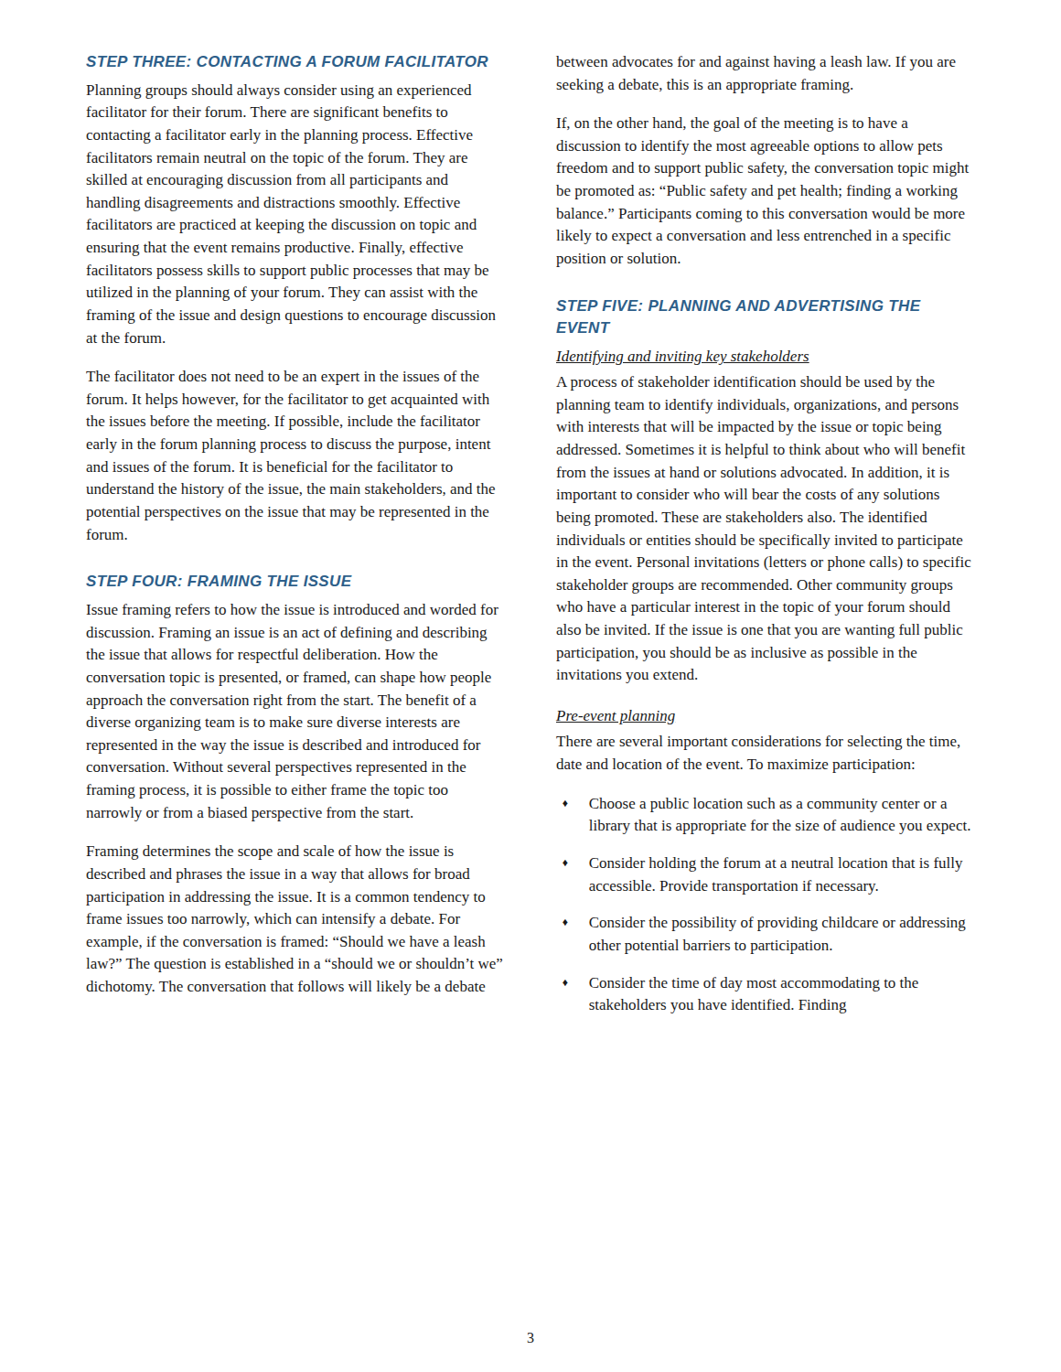Step Three: Contacting a Forum Facilitator
Planning groups should always consider using an experienced facilitator for their forum. There are significant benefits to contacting a facilitator early in the planning process. Effective facilitators remain neutral on the topic of the forum. They are skilled at encouraging discussion from all participants and handling disagreements and distractions smoothly. Effective facilitators are practiced at keeping the discussion on topic and ensuring that the event remains productive. Finally, effective facilitators possess skills to support public processes that may be utilized in the planning of your forum. They can assist with the framing of the issue and design questions to encourage discussion at the forum.
The facilitator does not need to be an expert in the issues of the forum. It helps however, for the facilitator to get acquainted with the issues before the meeting. If possible, include the facilitator early in the forum planning process to discuss the purpose, intent and issues of the forum. It is beneficial for the facilitator to understand the history of the issue, the main stakeholders, and the potential perspectives on the issue that may be represented in the forum.
Step Four: Framing the Issue
Issue framing refers to how the issue is introduced and worded for discussion. Framing an issue is an act of defining and describing the issue that allows for respectful deliberation. How the conversation topic is presented, or framed, can shape how people approach the conversation right from the start. The benefit of a diverse organizing team is to make sure diverse interests are represented in the way the issue is described and introduced for conversation. Without several perspectives represented in the framing process, it is possible to either frame the topic too narrowly or from a biased perspective from the start.
Framing determines the scope and scale of how the issue is described and phrases the issue in a way that allows for broad participation in addressing the issue. It is a common tendency to frame issues too narrowly, which can intensify a debate. For example, if the conversation is framed: “Should we have a leash law?” The question is established in a “should we or shouldn’t we” dichotomy. The conversation that follows will likely be a debate between advocates for and against having a leash law. If you are seeking a debate, this is an appropriate framing.
If, on the other hand, the goal of the meeting is to have a discussion to identify the most agreeable options to allow pets freedom and to support public safety, the conversation topic might be promoted as: “Public safety and pet health; finding a working balance.” Participants coming to this conversation would be more likely to expect a conversation and less entrenched in a specific position or solution.
Step Five: Planning and Advertising the Event
Identifying and inviting key stakeholders
A process of stakeholder identification should be used by the planning team to identify individuals, organizations, and persons with interests that will be impacted by the issue or topic being addressed. Sometimes it is helpful to think about who will benefit from the issues at hand or solutions advocated. In addition, it is important to consider who will bear the costs of any solutions being promoted. These are stakeholders also. The identified individuals or entities should be specifically invited to participate in the event. Personal invitations (letters or phone calls) to specific stakeholder groups are recommended. Other community groups who have a particular interest in the topic of your forum should also be invited. If the issue is one that you are wanting full public participation, you should be as inclusive as possible in the invitations you extend.
Pre-event planning
There are several important considerations for selecting the time, date and location of the event. To maximize participation:
Choose a public location such as a community center or a library that is appropriate for the size of audience you expect.
Consider holding the forum at a neutral location that is fully accessible. Provide transportation if necessary.
Consider the possibility of providing childcare or addressing other potential barriers to participation.
Consider the time of day most accommodating to the stakeholders you have identified. Finding
3